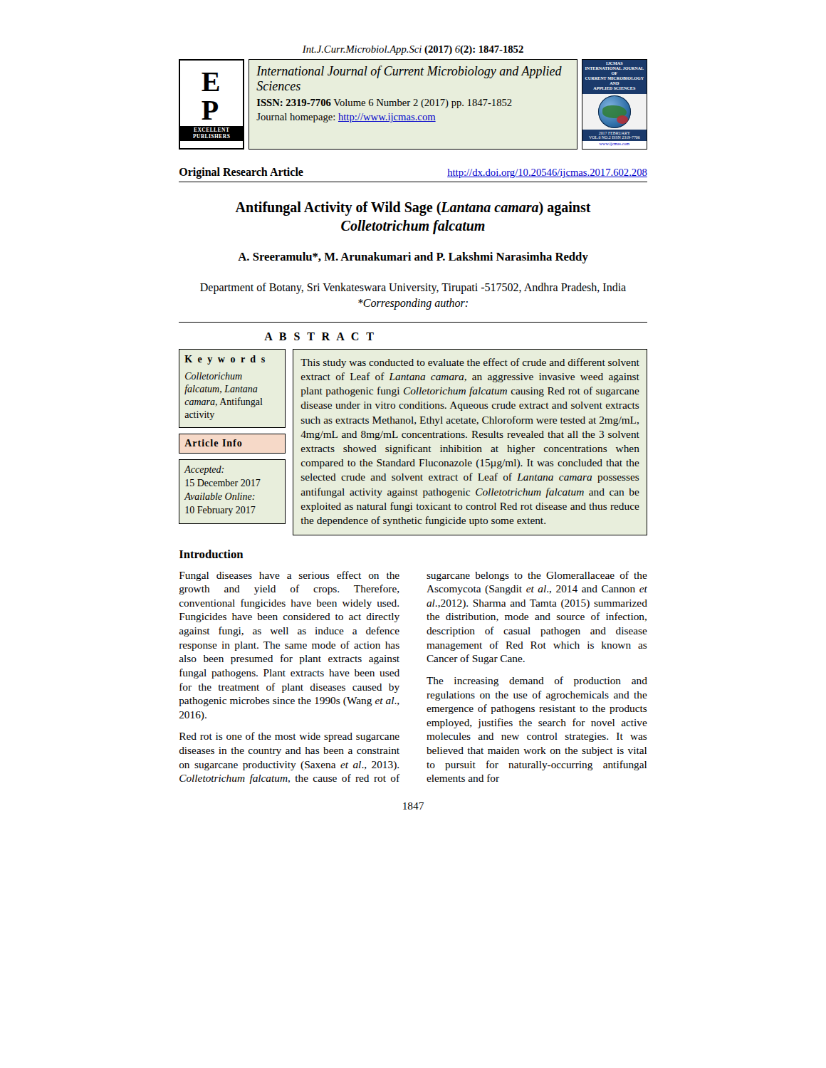Int.J.Curr.Microbiol.App.Sci (2017) 6(2): 1847-1852
E
P
EXCELLENT
PUBLISHERS
International Journal of Current Microbiology and Applied Sciences
ISSN: 2319-7706 Volume 6 Number 2 (2017) pp. 1847-1852
Journal homepage: http://www.ijcmas.com
IJCMAS
INTERNATIONAL JOURNAL OF
CURRENT MICROBIOLOGY AND
APPLIED SCIENCES
2017 FEBRUARY
VOL.6 NO.2 ISSN 2319-7706
www.ijcmas.com
Original Research Article
http://dx.doi.org/10.20546/ijcmas.2017.602.208
Antifungal Activity of Wild Sage (Lantana camara) against
Colletotrichum falcatum
A. Sreeramulu*, M. Arunakumari and P. Lakshmi Narasimha Reddy
Department of Botany, Sri Venkateswara University, Tirupati -517502, Andhra Pradesh, India *Corresponding author:
A B S T R A C T
K e y w o r d s
Colletorichum falcatum, Lantana camara, Antifungal activity
Article Info
Accepted:
15 December 2017
Available Online:
10 February 2017
This study was conducted to evaluate the effect of crude and different solvent extract of Leaf of Lantana camara, an aggressive invasive weed against plant pathogenic fungi Colletorichum falcatum causing Red rot of sugarcane disease under in vitro conditions. Aqueous crude extract and solvent extracts such as extracts Methanol, Ethyl acetate, Chloroform were tested at 2mg/mL, 4mg/mL and 8mg/mL concentrations. Results revealed that all the 3 solvent extracts showed significant inhibition at higher concentrations when compared to the Standard Fluconazole (15µg/ml). It was concluded that the selected crude and solvent extract of Leaf of Lantana camara possesses antifungal activity against pathogenic Colletotrichum falcatum and can be exploited as natural fungi toxicant to control Red rot disease and thus reduce the dependence of synthetic fungicide upto some extent.
Introduction
Fungal diseases have a serious effect on the growth and yield of crops. Therefore, conventional fungicides have been widely used. Fungicides have been considered to act directly against fungi, as well as induce a defence response in plant. The same mode of action has also been presumed for plant extracts against fungal pathogens. Plant extracts have been used for the treatment of plant diseases caused by pathogenic microbes since the 1990s (Wang et al., 2016).
Red rot is one of the most wide spread sugarcane diseases in the country and has been a constraint on sugarcane productivity (Saxena et al., 2013). Colletotrichum falcatum, the cause of red rot of sugarcane belongs to the Glomerallaceae of the Ascomycota (Sangdit et al., 2014 and Cannon et al.,2012). Sharma and Tamta (2015) summarized the distribution, mode and source of infection, description of casual pathogen and disease management of Red Rot which is known as Cancer of Sugar Cane.
The increasing demand of production and regulations on the use of agrochemicals and the emergence of pathogens resistant to the products employed, justifies the search for novel active molecules and new control strategies. It was believed that maiden work on the subject is vital to pursuit for naturally-occurring antifungal elements and for
1847